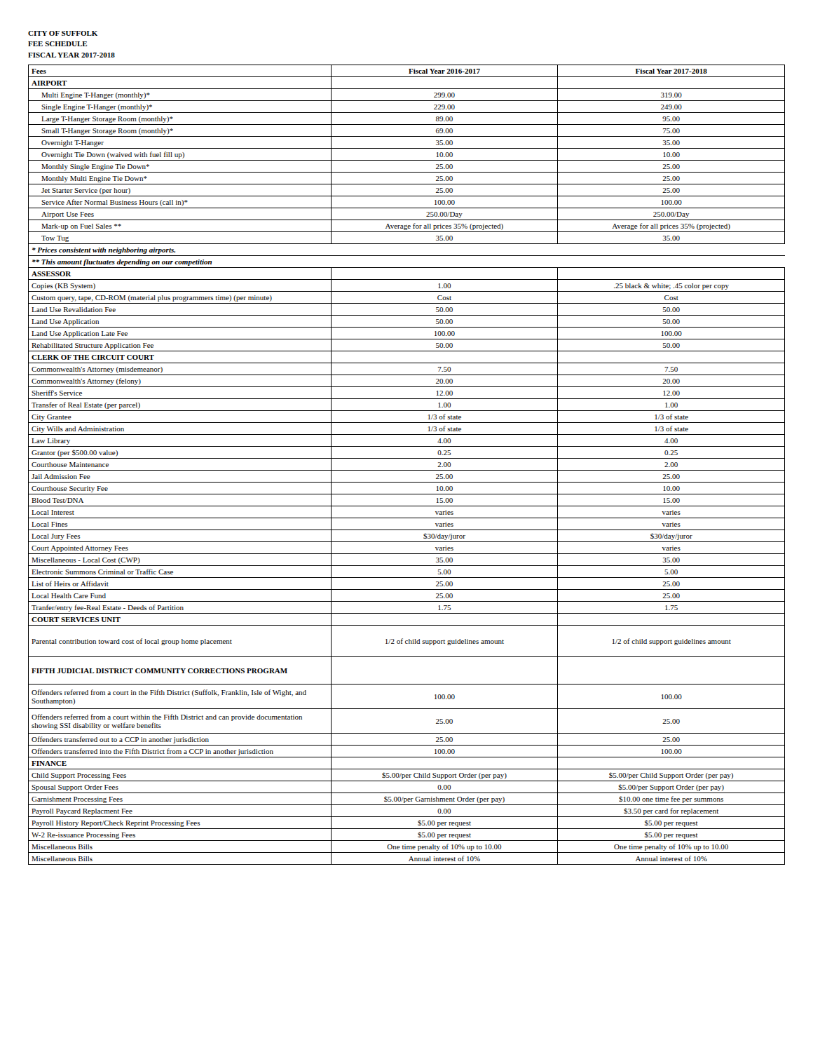CITY OF SUFFOLK
FEE SCHEDULE
FISCAL YEAR 2017-2018
| Fees | Fiscal Year 2016-2017 | Fiscal Year 2017-2018 |
| --- | --- | --- |
| AIRPORT | | |
| Multi Engine T-Hanger (monthly)* | 299.00 | 319.00 |
| Single Engine T-Hanger (monthly)* | 229.00 | 249.00 |
| Large T-Hanger Storage Room (monthly)* | 89.00 | 95.00 |
| Small T-Hanger Storage Room (monthly)* | 69.00 | 75.00 |
| Overnight T-Hanger | 35.00 | 35.00 |
| Overnight Tie Down (waived with fuel fill up) | 10.00 | 10.00 |
| Monthly Single Engine Tie Down* | 25.00 | 25.00 |
| Monthly Multi Engine Tie Down* | 25.00 | 25.00 |
| Jet Starter Service (per hour) | 25.00 | 25.00 |
| Service After Normal Business Hours (call in)* | 100.00 | 100.00 |
| Airport Use Fees | 250.00/Day | 250.00/Day |
| Mark-up on Fuel Sales ** | Average for all prices 35% (projected) | Average for all prices 35% (projected) |
| Tow Tug | 35.00 | 35.00 |
| * Prices consistent with neighboring airports. | | |
| ** This amount fluctuates depending on our competition | | |
| ASSESSOR | | |
| Copies (KB System) | 1.00 | .25 black & white; .45 color per copy |
| Custom query, tape, CD-ROM (material plus programmers time) (per minute) | Cost | Cost |
| Land Use Revalidation Fee | 50.00 | 50.00 |
| Land Use Application | 50.00 | 50.00 |
| Land Use Application Late Fee | 100.00 | 100.00 |
| Rehabilitated Structure Application Fee | 50.00 | 50.00 |
| CLERK OF THE CIRCUIT COURT | | |
| Commonwealth's Attorney (misdemeanor) | 7.50 | 7.50 |
| Commonwealth's Attorney (felony) | 20.00 | 20.00 |
| Sheriff's Service | 12.00 | 12.00 |
| Transfer of Real Estate (per parcel) | 1.00 | 1.00 |
| City Grantee | 1/3 of state | 1/3 of state |
| City Wills and Administration | 1/3 of state | 1/3 of state |
| Law Library | 4.00 | 4.00 |
| Grantor (per $500.00 value) | 0.25 | 0.25 |
| Courthouse Maintenance | 2.00 | 2.00 |
| Jail Admission Fee | 25.00 | 25.00 |
| Courthouse Security Fee | 10.00 | 10.00 |
| Blood Test/DNA | 15.00 | 15.00 |
| Local Interest | varies | varies |
| Local Fines | varies | varies |
| Local Jury Fees | $30/day/juror | $30/day/juror |
| Court Appointed Attorney Fees | varies | varies |
| Miscellaneous - Local Cost (CWP) | 35.00 | 35.00 |
| Electronic Summons Criminal or Traffic Case | 5.00 | 5.00 |
| List of Heirs or Affidavit | 25.00 | 25.00 |
| Local Health Care Fund | 25.00 | 25.00 |
| Tranfer/entry fee-Real Estate - Deeds of Partition | 1.75 | 1.75 |
| COURT SERVICES UNIT | | |
| Parental contribution toward cost of local group home placement | 1/2 of child support guidelines amount | 1/2 of child support guidelines amount |
| FIFTH JUDICIAL DISTRICT COMMUNITY CORRECTIONS PROGRAM | | |
| Offenders referred from a court in the Fifth District (Suffolk, Franklin, Isle of Wight, and Southampton) | 100.00 | 100.00 |
| Offenders referred from a court within the Fifth District and can provide documentation showing SSI disability or welfare benefits | 25.00 | 25.00 |
| Offenders transferred out to a CCP in another jurisdiction | 25.00 | 25.00 |
| Offenders transferred into the Fifth District from a CCP in another jurisdiction | 100.00 | 100.00 |
| FINANCE | | |
| Child Support Processing Fees | $5.00/per Child Support Order (per pay) | $5.00/per Child Support Order (per pay) |
| Spousal Support Order Fees | 0.00 | $5.00/per Support Order (per pay) |
| Garnishment Processing Fees | $5.00/per Garnishment Order (per pay) | $10.00 one time fee per summons |
| Payroll Paycard Replacment Fee | 0.00 | $3.50 per card for replacement |
| Payroll History Report/Check Reprint Processing Fees | $5.00 per request | $5.00 per request |
| W-2 Re-issuance Processing Fees | $5.00 per request | $5.00 per request |
| Miscellaneous Bills | One time penalty of 10% up to 10.00 | One time penalty of 10% up to 10.00 |
| Miscellaneous Bills | Annual interest of 10% | Annual interest of 10% |